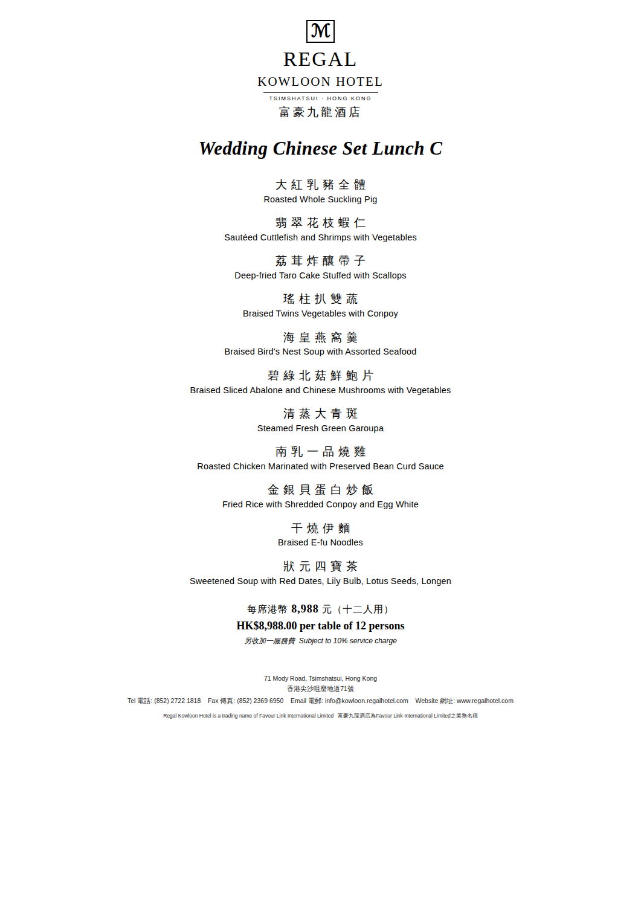ℳ
REGAL
KOWLOON HOTEL
TSIMSHATSUI · HONG KONG
富豪九龍酒店
Wedding Chinese Set Lunch C
大紅乳豬全體 Roasted Whole Suckling Pig
翡翠花枝蝦仁 Sautéed Cuttlefish and Shrimps with Vegetables
荔茸炸釀帶子 Deep-fried Taro Cake Stuffed with Scallops
瑤柱扒雙蔬 Braised Twins Vegetables with Conpoy
海皇燕窩羹 Braised Bird's Nest Soup with Assorted Seafood
碧綠北菇鮮鮑片 Braised Sliced Abalone and Chinese Mushrooms with Vegetables
清蒸大青斑 Steamed Fresh Green Garoupa
南乳一品燒雞 Roasted Chicken Marinated with Preserved Bean Curd Sauce
金銀貝蛋白炒飯 Fried Rice with Shredded Conpoy and Egg White
干燒伊麵 Braised E-fu Noodles
狀元四寶茶 Sweetened Soup with Red Dates, Lily Bulb, Lotus Seeds, Longen
每席港幣 8,988 元（十二人用）
HK$8,988.00 per table of 12 persons
另收加一服務費 Subject to 10% service charge
71 Mody Road, Tsimshatsui, Hong Kong
香港尖沙咀麼地道71號
Tel 電話: (852) 2722 1818 Fax 傳真: (852) 2369 6950 Email 電郵: info@kowloon.regalhotel.com Website 網址: www.regalhotel.com
Regal Kowloon Hotel is a trading name of Favour Link International Limited 富豪九龍酒店為Favour Link International Limited之業務名稱